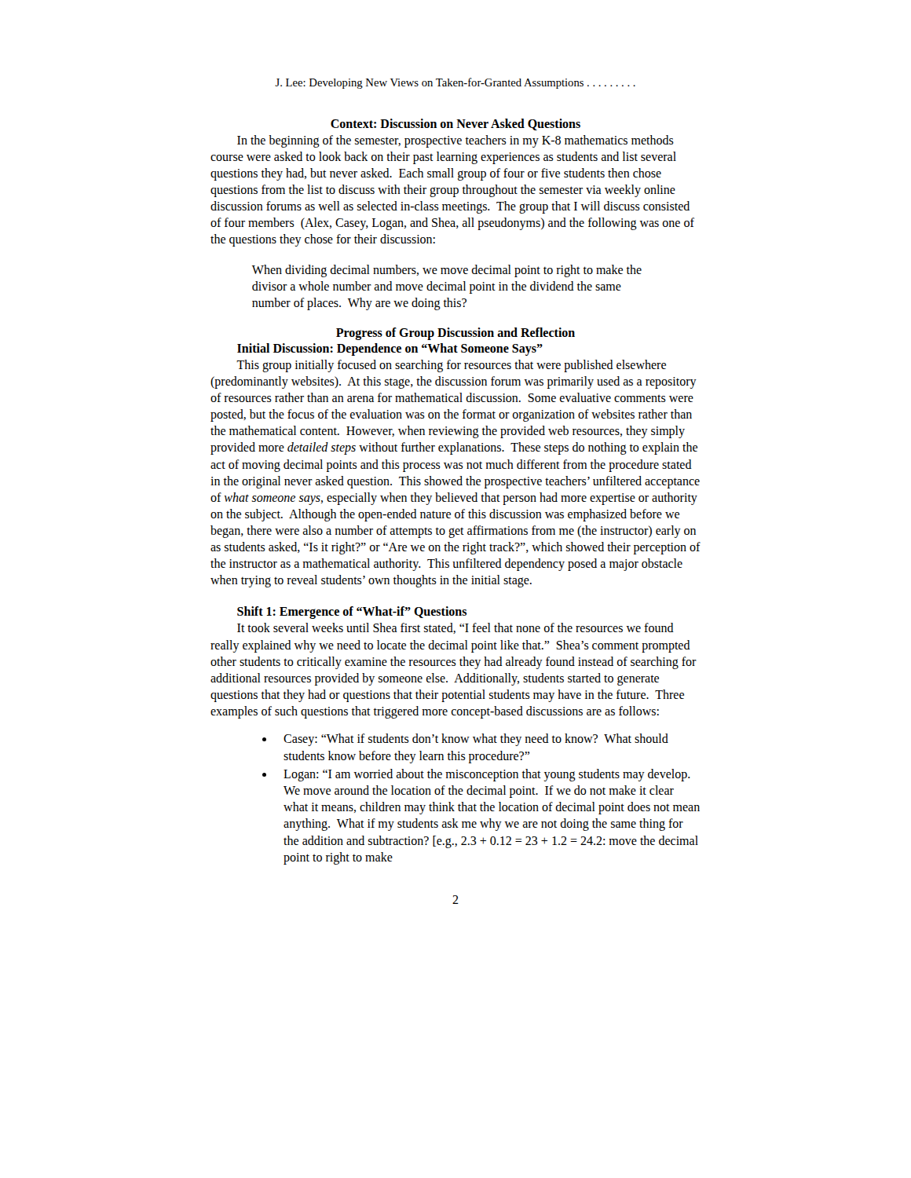J. Lee: Developing New Views on Taken-for-Granted Assumptions . . . . . . . . .
Context: Discussion on Never Asked Questions
In the beginning of the semester, prospective teachers in my K-8 mathematics methods course were asked to look back on their past learning experiences as students and list several questions they had, but never asked. Each small group of four or five students then chose questions from the list to discuss with their group throughout the semester via weekly online discussion forums as well as selected in-class meetings. The group that I will discuss consisted of four members (Alex, Casey, Logan, and Shea, all pseudonyms) and the following was one of the questions they chose for their discussion:
When dividing decimal numbers, we move decimal point to right to make the divisor a whole number and move decimal point in the dividend the same number of places. Why are we doing this?
Progress of Group Discussion and Reflection
Initial Discussion: Dependence on “What Someone Says”
This group initially focused on searching for resources that were published elsewhere (predominantly websites). At this stage, the discussion forum was primarily used as a repository of resources rather than an arena for mathematical discussion. Some evaluative comments were posted, but the focus of the evaluation was on the format or organization of websites rather than the mathematical content. However, when reviewing the provided web resources, they simply provided more detailed steps without further explanations. These steps do nothing to explain the act of moving decimal points and this process was not much different from the procedure stated in the original never asked question. This showed the prospective teachers’ unfiltered acceptance of what someone says, especially when they believed that person had more expertise or authority on the subject. Although the open-ended nature of this discussion was emphasized before we began, there were also a number of attempts to get affirmations from me (the instructor) early on as students asked, “Is it right?” or “Are we on the right track?”, which showed their perception of the instructor as a mathematical authority. This unfiltered dependency posed a major obstacle when trying to reveal students’ own thoughts in the initial stage.
Shift 1: Emergence of “What-if” Questions
It took several weeks until Shea first stated, “I feel that none of the resources we found really explained why we need to locate the decimal point like that.” Shea’s comment prompted other students to critically examine the resources they had already found instead of searching for additional resources provided by someone else. Additionally, students started to generate questions that they had or questions that their potential students may have in the future. Three examples of such questions that triggered more concept-based discussions are as follows:
Casey: “What if students don’t know what they need to know? What should students know before they learn this procedure?”
Logan: “I am worried about the misconception that young students may develop. We move around the location of the decimal point. If we do not make it clear what it means, children may think that the location of decimal point does not mean anything. What if my students ask me why we are not doing the same thing for the addition and subtraction? [e.g., 2.3 + 0.12 = 23 + 1.2 = 24.2: move the decimal point to right to make
2